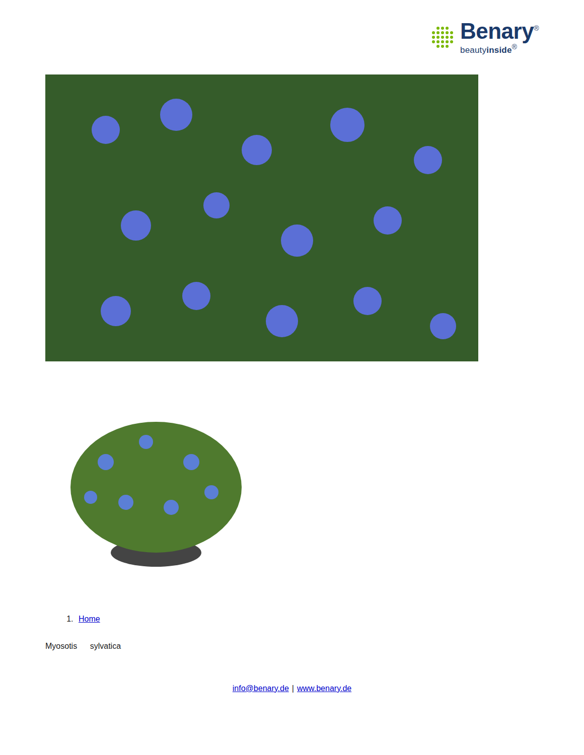Benary®
beauty inside®
Home
Myosotis sylvatica
info@benary.de|www.benary.de